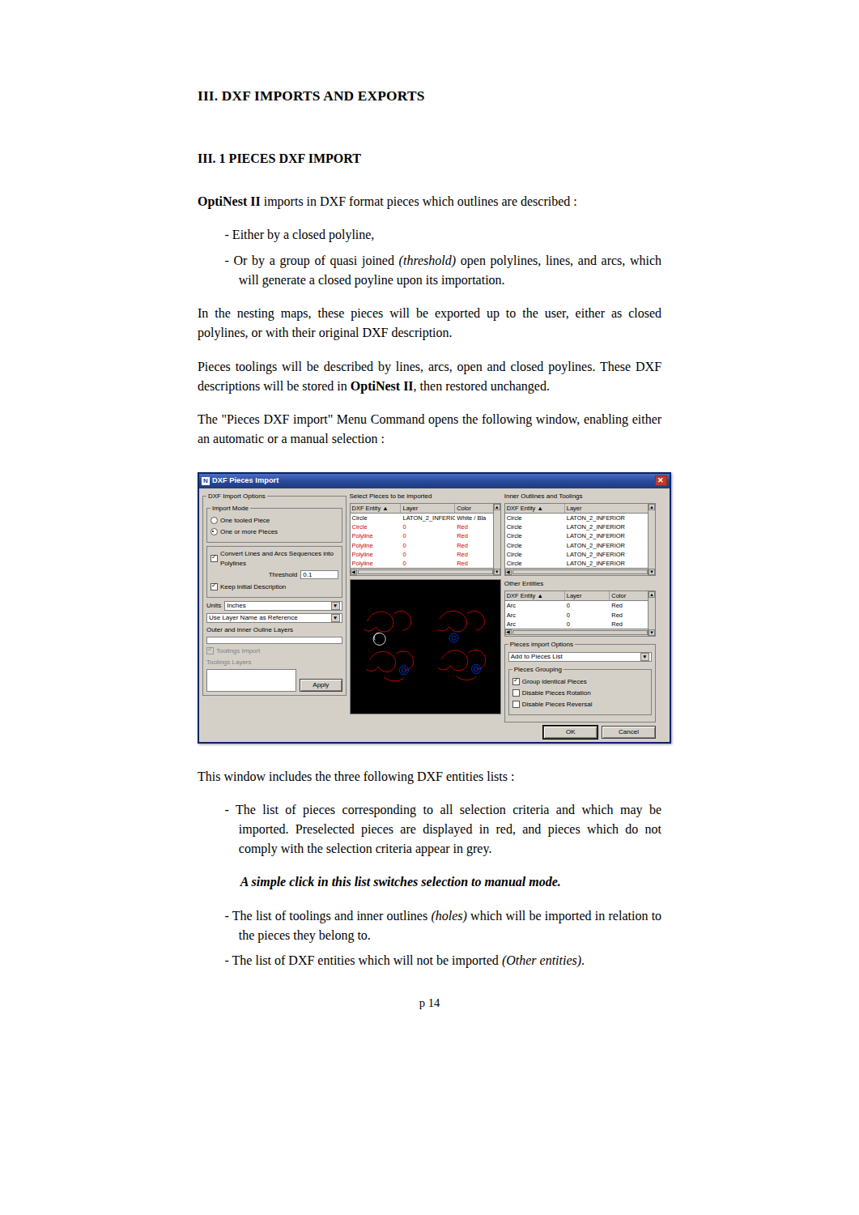III. DXF IMPORTS AND EXPORTS
III. 1 PIECES DXF IMPORT
OptiNest II imports in DXF format pieces which outlines are described :
Either by a closed polyline,
Or by a group of quasi joined (threshold) open polylines, lines, and arcs, which will generate a closed poyline upon its importation.
In the nesting maps, these pieces will be exported up to the user, either as closed polylines, or with their original DXF description.
Pieces toolings will be described by lines, arcs, open and closed poylines. These DXF descriptions will be stored in OptiNest II, then restored unchanged.
The "Pieces DXF import" Menu Command opens the following window, enabling either an automatic or a manual selection :
N DXF Pieces Import
✕
DXF Import Options Import Mode
One tooled Piece
One or more Pieces
Convert Lines and Arcs Sequences into Polylines
Threshold 0.1
Keep initial Description
Units Inches▼
Use Layer Name as Reference▼
Outer and inner Ouline Layers
Toolings Import
Toolings Layers
Apply
Select Pieces to be imported
DXF Entity ▲
Layer
Color
Circle
LATON_2_INFERIOR
White / Bla
Circle
0
Red
Polyline
0
Red
Polyline
0
Red
Polyline
0
Red
Polyline
0
Red
▲
▼
◀
▶
Inner Outlines and Toolings
DXF Entity ▲
Layer
Circle
LATON_2_INFERIOR
Circle
LATON_2_INFERIOR
Circle
LATON_2_INFERIOR
Circle
LATON_2_INFERIOR
Circle
LATON_2_INFERIOR
Circle
LATON_2_INFERIOR
▲
▼
◀
▶
Other Entities
DXF Entity ▲
Layer
Color
Arc
0
Red
Arc
0
Red
Arc
0
Red
▲
▼
◀
▶
Pieces import Options
Add to Pieces List▼
Pieces Grouping
Group identical Pieces
Disable Pieces Rotation
Disable Pieces Reversal
OK
Cancel
This window includes the three following DXF entities lists :
The list of pieces corresponding to all selection criteria and which may be imported. Preselected pieces are displayed in red, and pieces which do not comply with the selection criteria appear in grey.
A simple click in this list switches selection to manual mode.
The list of toolings and inner outlines (holes) which will be imported in relation to the pieces they belong to.
The list of DXF entities which will not be imported (Other entities).
p 14